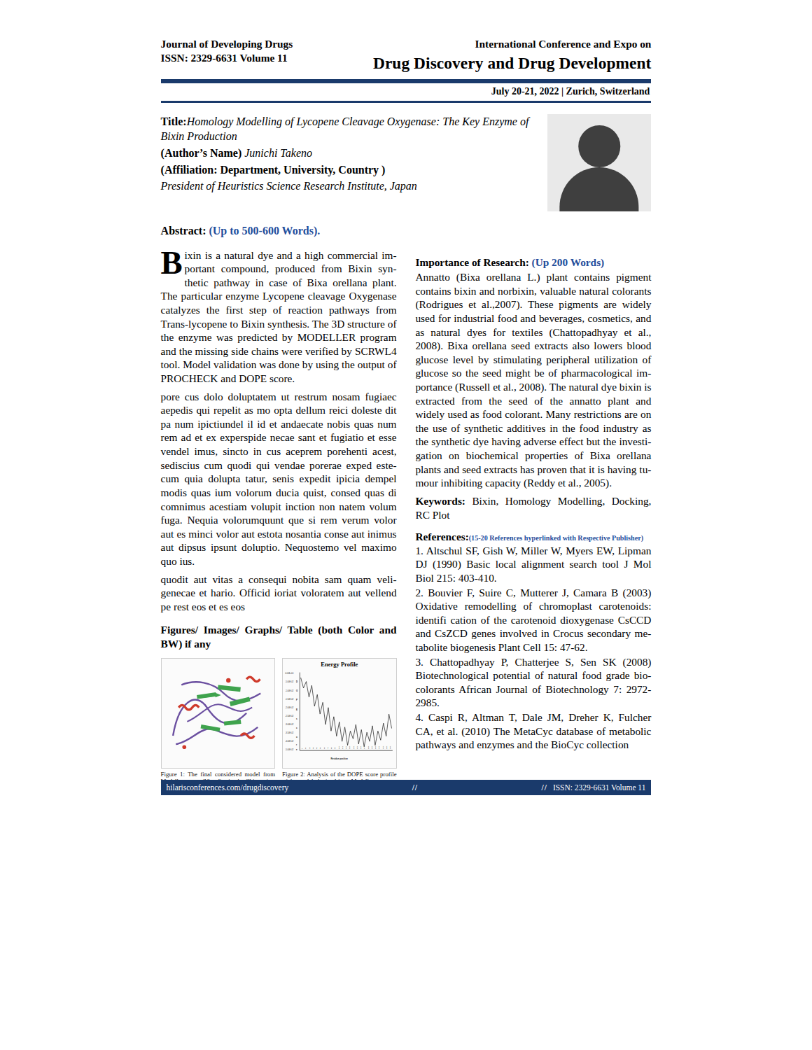Journal of Developing Drugs
ISSN: 2329-6631 Volume 11
International Conference and Expo on
Drug Discovery and Drug Development
July 20-21, 2022 | Zurich, Switzerland
Title: Homology Modelling of Lycopene Cleavage Oxygenase: The Key Enzyme of Bixin Production
(Author’s Name) Junichi Takeno
(Affiliation: Department, University, Country )
President of Heuristics Science Research Institute, Japan
Abstract: (Up to 500-600 Words).
Bixin is a natural dye and a high commercial important compound, produced from Bixin synthetic pathway in case of Bixa orellana plant. The particular enzyme Lycopene cleavage Oxygenase catalyzes the first step of reaction pathways from Trans-lycopene to Bixin synthesis. The 3D structure of the enzyme was predicted by MODELLER program and the missing side chains were verified by SCRWL4 tool. Model validation was done by using the output of PROCHECK and DOPE score.
pore cus dolo doluptatem ut restrum nosam fugiaec aepedis qui repelit as mo opta dellum reici doleste dit pa num ipictiundel il id et andaecate nobis quas num rem ad et ex experspide necae sant et fugiatio et esse vendel imus, sincto in cus aceprem porehenti acest, sediscius cum quodi qui vendae porerae exped estecum quia dolupta tatur, senis expedit ipicia dempel modis quas ium volorum ducia quist, consed quas di comnimus acestiam volupit inction non natem volum fuga. Nequia volorumquunt que si rem verum volor aut es minci volor aut estota nosantia conse aut inimus aut dipsus ipsunt doluptio. Nequostemo vel maximo quo ius.
quodit aut vitas a consequi nobita sam quam veligenecae et hario. Officid ioriat voloratem aut vellend pe rest eos et es eos
Figures/ Images/ Graphs/ Table (both Color and BW) if any
Figure 1: The final considered model from Modeller output (Visualisation by Chimera).
Energy Profile
0.00E+00 -5.00E-02 -1.00E-02 -1.50E-02 -2.00E-02 -2.50E-02 -3.00E-02 -3.50E-02 -4.00E-02 -5.00E-02 D O P E s c o r e 1 11 21 31 41 51 61 71 81 91 101 111 121 131 141 151 161 171 181 191 201 211 221 231 241 Residue position
Figure 2: Analysis of the DOPE score profile of the model obtained from Modeller.
Importance of Research: (Up 200 Words)
Annatto (Bixa orellana L.) plant contains pigment contains bixin and norbixin, valuable natural colorants (Rodrigues et al.,2007). These pigments are widely used for industrial food and beverages, cosmetics, and as natural dyes for textiles (Chattopadhyay et al., 2008). Bixa orellana seed extracts also lowers blood glucose level by stimulating peripheral utilization of glucose so the seed might be of pharmacological importance (Russell et al., 2008). The natural dye bixin is extracted from the seed of the annatto plant and widely used as food colorant. Many restrictions are on the use of synthetic additives in the food industry as the synthetic dye having adverse effect but the investigation on biochemical properties of Bixa orellana plants and seed extracts has proven that it is having tumour inhibiting capacity (Reddy et al., 2005).
Keywords: Bixin, Homology Modelling, Docking, RC Plot
References:(15-20 References hyperlinked with Respective Publisher)
1. Altschul SF, Gish W, Miller W, Myers EW, Lipman DJ (1990) Basic local alignment search tool J Mol Biol 215: 403-410.
2. Bouvier F, Suire C, Mutterer J, Camara B (2003) Oxidative remodelling of chromoplast carotenoids: identifi cation of the carotenoid dioxygenase CsCCD and CsZCD genes involved in Crocus secondary metabolite biogenesis Plant Cell 15: 47-62.
3. Chattopadhyay P, Chatterjee S, Sen SK (2008) Biotechnological potential of natural food grade biocolorants African Journal of Biotechnology 7: 2972-2985.
4. Caspi R, Altman T, Dale JM, Dreher K, Fulcher CA, et al. (2010) The MetaCyc database of metabolic pathways and enzymes and the BioCyc collection
hilarisconferences.com/drugdiscovery // // ISSN: 2329-6631 Volume 11